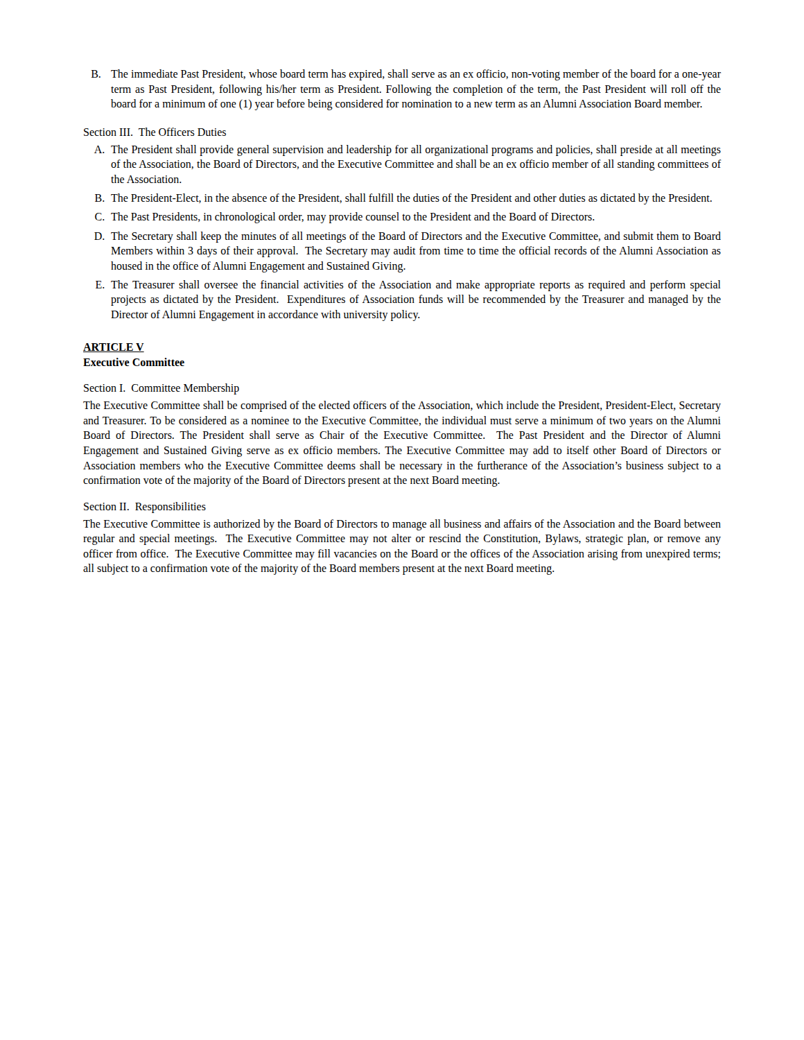B. The immediate Past President, whose board term has expired, shall serve as an ex officio, non-voting member of the board for a one-year term as Past President, following his/her term as President. Following the completion of the term, the Past President will roll off the board for a minimum of one (1) year before being considered for nomination to a new term as an Alumni Association Board member.
Section III. The Officers Duties
The President shall provide general supervision and leadership for all organizational programs and policies, shall preside at all meetings of the Association, the Board of Directors, and the Executive Committee and shall be an ex officio member of all standing committees of the Association.
The President-Elect, in the absence of the President, shall fulfill the duties of the President and other duties as dictated by the President.
The Past Presidents, in chronological order, may provide counsel to the President and the Board of Directors.
The Secretary shall keep the minutes of all meetings of the Board of Directors and the Executive Committee, and submit them to Board Members within 3 days of their approval. The Secretary may audit from time to time the official records of the Alumni Association as housed in the office of Alumni Engagement and Sustained Giving.
The Treasurer shall oversee the financial activities of the Association and make appropriate reports as required and perform special projects as dictated by the President. Expenditures of Association funds will be recommended by the Treasurer and managed by the Director of Alumni Engagement in accordance with university policy.
ARTICLE V
Executive Committee
Section I. Committee Membership
The Executive Committee shall be comprised of the elected officers of the Association, which include the President, President-Elect, Secretary and Treasurer. To be considered as a nominee to the Executive Committee, the individual must serve a minimum of two years on the Alumni Board of Directors. The President shall serve as Chair of the Executive Committee. The Past President and the Director of Alumni Engagement and Sustained Giving serve as ex officio members. The Executive Committee may add to itself other Board of Directors or Association members who the Executive Committee deems shall be necessary in the furtherance of the Association’s business subject to a confirmation vote of the majority of the Board of Directors present at the next Board meeting.
Section II. Responsibilities
The Executive Committee is authorized by the Board of Directors to manage all business and affairs of the Association and the Board between regular and special meetings. The Executive Committee may not alter or rescind the Constitution, Bylaws, strategic plan, or remove any officer from office. The Executive Committee may fill vacancies on the Board or the offices of the Association arising from unexpired terms; all subject to a confirmation vote of the majority of the Board members present at the next Board meeting.